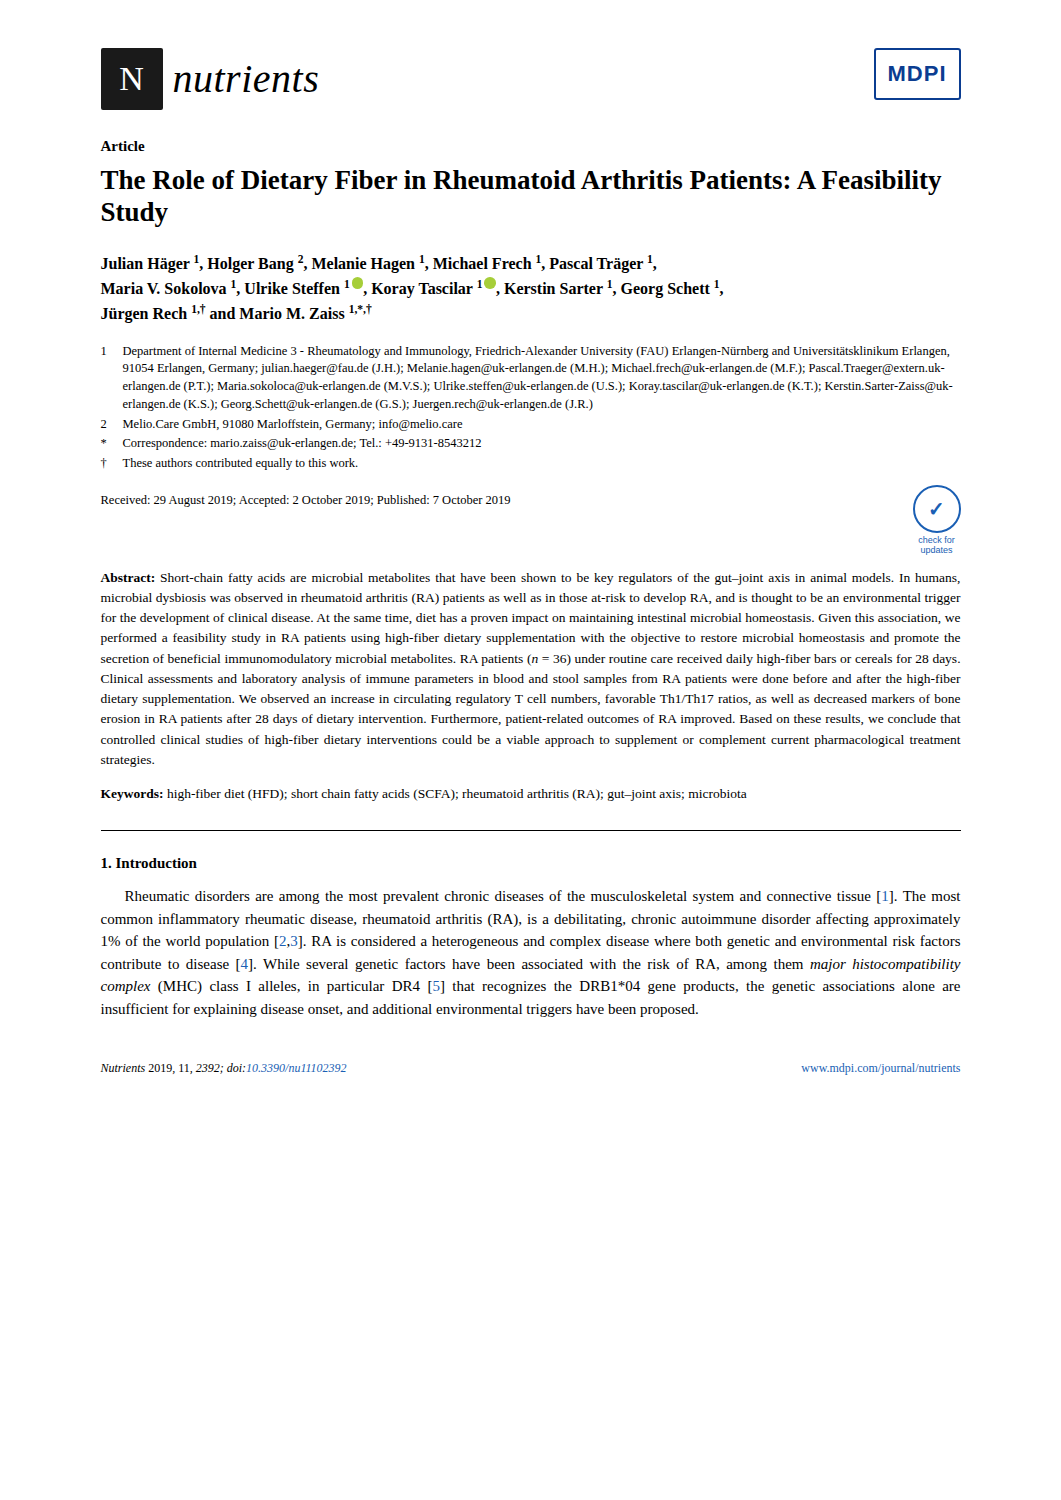N
nutrients
MDPI
Article
The Role of Dietary Fiber in Rheumatoid Arthritis Patients: A Feasibility Study
Julian Häger 1, Holger Bang 2, Melanie Hagen 1, Michael Frech 1, Pascal Träger 1,
Maria V. Sokolova 1, Ulrike Steffen 1 , Koray Tascilar 1 , Kerstin Sarter 1, Georg Schett 1,
Jürgen Rech 1,† and Mario M. Zaiss 1,*,†
1 Department of Internal Medicine 3 - Rheumatology and Immunology, Friedrich-Alexander University (FAU) Erlangen-Nürnberg and Universitätsklinikum Erlangen, 91054 Erlangen, Germany; julian.haeger@fau.de (J.H.); Melanie.hagen@uk-erlangen.de (M.H.); Michael.frech@uk-erlangen.de (M.F.); Pascal.Traeger@extern.uk-erlangen.de (P.T.); Maria.sokoloca@uk-erlangen.de (M.V.S.); Ulrike.steffen@uk-erlangen.de (U.S.); Koray.tascilar@uk-erlangen.de (K.T.); Kerstin.Sarter-Zaiss@uk-erlangen.de (K.S.); Georg.Schett@uk-erlangen.de (G.S.); Juergen.rech@uk-erlangen.de (J.R.)
2 Melio.Care GmbH, 91080 Marloffstein, Germany; info@melio.care
*Correspondence: mario.zaiss@uk-erlangen.de; Tel.: +49-9131-8543212
†These authors contributed equally to this work.
✓
check for
updates
Received: 29 August 2019; Accepted: 2 October 2019; Published: 7 October 2019
Abstract: Short-chain fatty acids are microbial metabolites that have been shown to be key regulators of the gut–joint axis in animal models. In humans, microbial dysbiosis was observed in rheumatoid arthritis (RA) patients as well as in those at-risk to develop RA, and is thought to be an environmental trigger for the development of clinical disease. At the same time, diet has a proven impact on maintaining intestinal microbial homeostasis. Given this association, we performed a feasibility study in RA patients using high-fiber dietary supplementation with the objective to restore microbial homeostasis and promote the secretion of beneficial immunomodulatory microbial metabolites. RA patients (n = 36) under routine care received daily high-fiber bars or cereals for 28 days. Clinical assessments and laboratory analysis of immune parameters in blood and stool samples from RA patients were done before and after the high-fiber dietary supplementation. We observed an increase in circulating regulatory T cell numbers, favorable Th1/Th17 ratios, as well as decreased markers of bone erosion in RA patients after 28 days of dietary intervention. Furthermore, patient-related outcomes of RA improved. Based on these results, we conclude that controlled clinical studies of high-fiber dietary interventions could be a viable approach to supplement or complement current pharmacological treatment strategies.
Keywords: high-fiber diet (HFD); short chain fatty acids (SCFA); rheumatoid arthritis (RA); gut–joint axis; microbiota
1. Introduction
Rheumatic disorders are among the most prevalent chronic diseases of the musculoskeletal system and connective tissue [1]. The most common inflammatory rheumatic disease, rheumatoid arthritis (RA), is a debilitating, chronic autoimmune disorder affecting approximately 1% of the world population [2,3]. RA is considered a heterogeneous and complex disease where both genetic and environmental risk factors contribute to disease [4]. While several genetic factors have been associated with the risk of RA, among them major histocompatibility complex (MHC) class I alleles, in particular DR4 [5] that recognizes the DRB1*04 gene products, the genetic associations alone are insufficient for explaining disease onset, and additional environmental triggers have been proposed.
Nutrients 2019, 11, 2392; doi:10.3390/nu11102392
www.mdpi.com/journal/nutrients